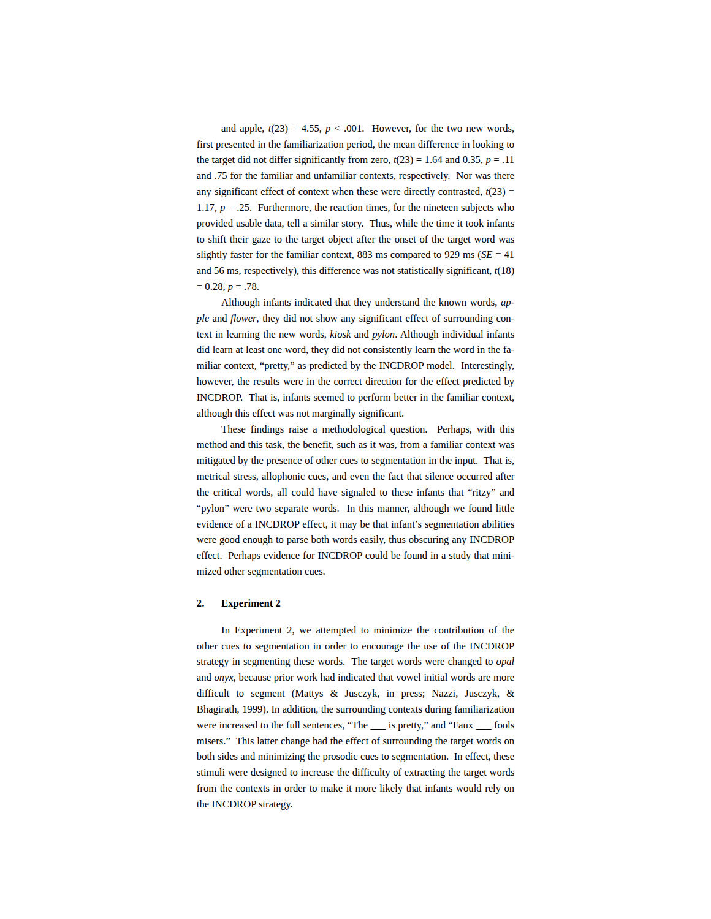and apple, t(23) = 4.55, p < .001. However, for the two new words, first presented in the familiarization period, the mean difference in looking to the target did not differ significantly from zero, t(23) = 1.64 and 0.35, p = .11 and .75 for the familiar and unfamiliar contexts, respectively. Nor was there any significant effect of context when these were directly contrasted, t(23) = 1.17, p = .25. Furthermore, the reaction times, for the nineteen subjects who provided usable data, tell a similar story. Thus, while the time it took infants to shift their gaze to the target object after the onset of the target word was slightly faster for the familiar context, 883 ms compared to 929 ms (SE = 41 and 56 ms, respectively), this difference was not statistically significant, t(18) = 0.28, p = .78.
Although infants indicated that they understand the known words, apple and flower, they did not show any significant effect of surrounding context in learning the new words, kiosk and pylon. Although individual infants did learn at least one word, they did not consistently learn the word in the familiar context, “pretty,” as predicted by the INCDROP model. Interestingly, however, the results were in the correct direction for the effect predicted by INCDROP. That is, infants seemed to perform better in the familiar context, although this effect was not marginally significant.
These findings raise a methodological question. Perhaps, with this method and this task, the benefit, such as it was, from a familiar context was mitigated by the presence of other cues to segmentation in the input. That is, metrical stress, allophonic cues, and even the fact that silence occurred after the critical words, all could have signaled to these infants that “ritzy” and “pylon” were two separate words. In this manner, although we found little evidence of a INCDROP effect, it may be that infant’s segmentation abilities were good enough to parse both words easily, thus obscuring any INCDROP effect. Perhaps evidence for INCDROP could be found in a study that minimized other segmentation cues.
2. Experiment 2
In Experiment 2, we attempted to minimize the contribution of the other cues to segmentation in order to encourage the use of the INCDROP strategy in segmenting these words. The target words were changed to opal and onyx, because prior work had indicated that vowel initial words are more difficult to segment (Mattys & Jusczyk, in press; Nazzi, Jusczyk, & Bhagirath, 1999). In addition, the surrounding contexts during familiarization were increased to the full sentences, “The ___ is pretty,” and “Faux ___ fools misers.” This latter change had the effect of surrounding the target words on both sides and minimizing the prosodic cues to segmentation. In effect, these stimuli were designed to increase the difficulty of extracting the target words from the contexts in order to make it more likely that infants would rely on the INCDROP strategy.